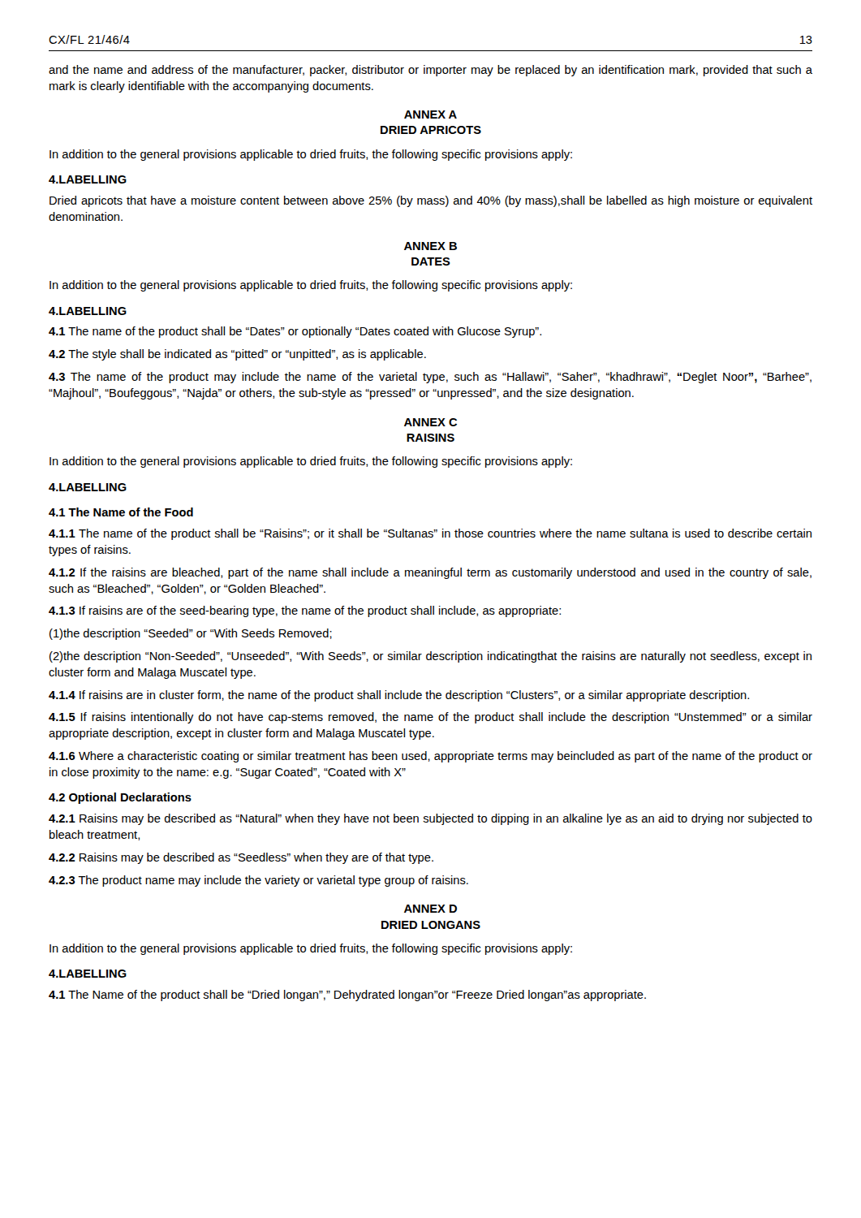CX/FL 21/46/4 13
and the name and address of the manufacturer, packer, distributor or importer may be replaced by an identification mark, provided that such a mark is clearly identifiable with the accompanying documents.
ANNEX A DRIED APRICOTS
In addition to the general provisions applicable to dried fruits, the following specific provisions apply:
4.LABELLING
Dried apricots that have a moisture content between above 25% (by mass) and 40% (by mass),shall be labelled as high moisture or equivalent denomination.
ANNEX B DATES
In addition to the general provisions applicable to dried fruits, the following specific provisions apply:
4.LABELLING
4.1 The name of the product shall be “Dates” or optionally “Dates coated with Glucose Syrup”.
4.2 The style shall be indicated as “pitted” or “unpitted”, as is applicable.
4.3 The name of the product may include the name of the varietal type, such as “Hallawi”, “Saher”, “khadhrawi”, “Deglet Noor”, “Barhee”, “Majhoul”, “Boufeggous”, “Najda” or others, the sub-style as “pressed” or “unpressed”, and the size designation.
ANNEX C RAISINS
In addition to the general provisions applicable to dried fruits, the following specific provisions apply:
4.LABELLING
4.1 The Name of the Food
4.1.1 The name of the product shall be “Raisins”; or it shall be “Sultanas” in those countries where the name sultana is used to describe certain types of raisins.
4.1.2 If the raisins are bleached, part of the name shall include a meaningful term as customarily understood and used in the country of sale, such as “Bleached”, “Golden”, or “Golden Bleached”.
4.1.3 If raisins are of the seed-bearing type, the name of the product shall include, as appropriate:
(1)the description “Seeded” or “With Seeds Removed;
(2)the description “Non-Seeded”, “Unseeded”, “With Seeds”, or similar description indicatingthat the raisins are naturally not seedless, except in cluster form and Malaga Muscatel type.
4.1.4 If raisins are in cluster form, the name of the product shall include the description “Clusters”, or a similar appropriate description.
4.1.5 If raisins intentionally do not have cap-stems removed, the name of the product shall include the description “Unstemmed” or a similar appropriate description, except in cluster form and Malaga Muscatel type.
4.1.6 Where a characteristic coating or similar treatment has been used, appropriate terms may beincluded as part of the name of the product or in close proximity to the name: e.g. “Sugar Coated”, “Coated with X”
4.2 Optional Declarations
4.2.1 Raisins may be described as “Natural” when they have not been subjected to dipping in an alkaline lye as an aid to drying nor subjected to bleach treatment,
4.2.2 Raisins may be described as “Seedless” when they are of that type.
4.2.3 The product name may include the variety or varietal type group of raisins.
ANNEX D DRIED LONGANS
In addition to the general provisions applicable to dried fruits, the following specific provisions apply:
4.LABELLING
4.1 The Name of the product shall be “Dried longan”,” Dehydrated longan”or “Freeze Dried longan”as appropriate.